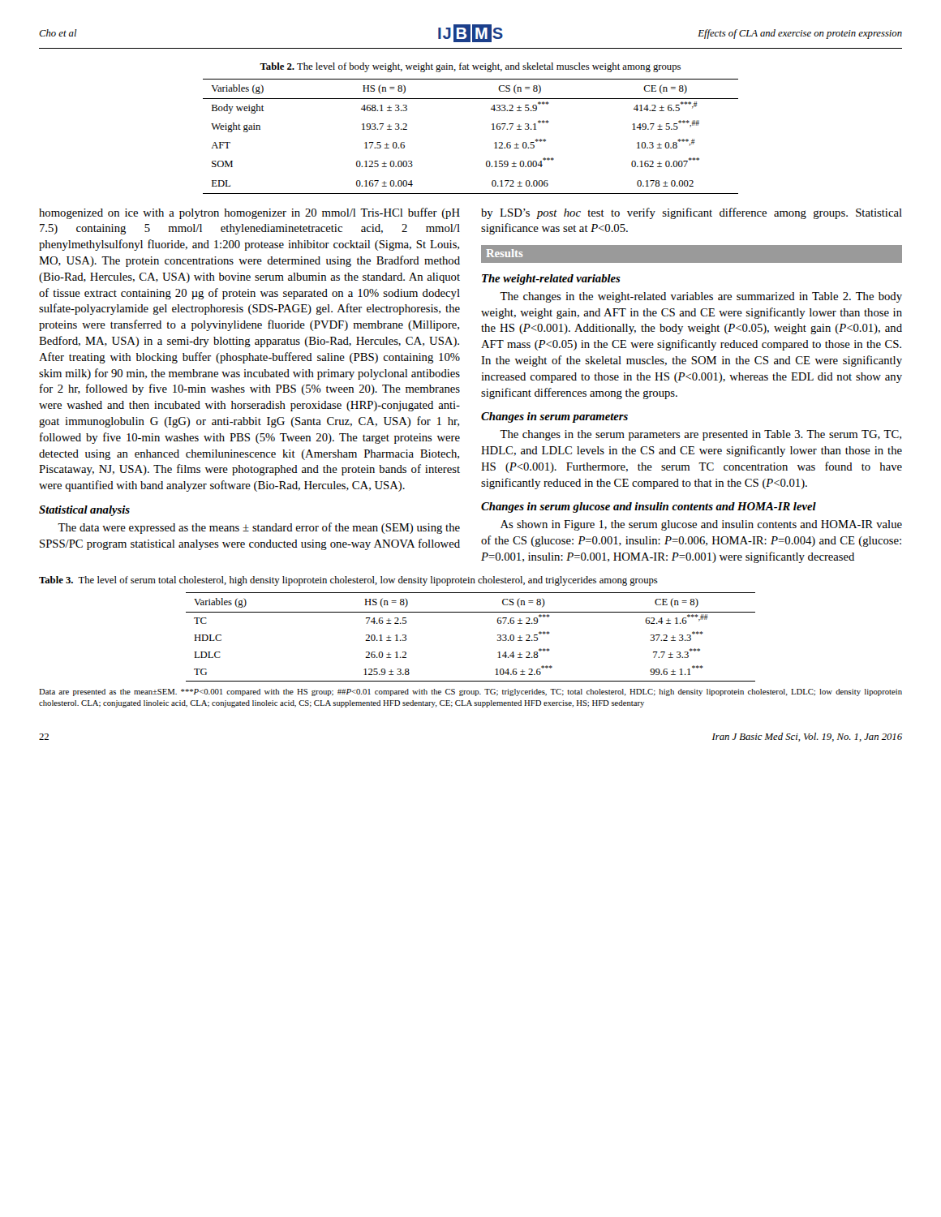Cho et al
IJBMS
Effects of CLA and exercise on protein expression
Table 2. The level of body weight, weight gain, fat weight, and skeletal muscles weight among groups
| Variables (g) | HS (n = 8) | CS (n = 8) | CE (n = 8) |
| --- | --- | --- | --- |
| Body weight | 468.1 ± 3.3 | 433.2 ± 5.9 *** | 414.2 ± 6.5 ***,# |
| Weight gain | 193.7 ± 3.2 | 167.7 ± 3.1 *** | 149.7 ± 5.5 ***,## |
| AFT | 17.5 ± 0.6 | 12.6 ± 0.5 *** | 10.3 ± 0.8 ***,# |
| SOM | 0.125 ± 0.003 | 0.159 ± 0.004 *** | 0.162 ± 0.007 *** |
| EDL | 0.167 ± 0.004 | 0.172 ± 0.006 | 0.178 ± 0.002 |
homogenized on ice with a polytron homogenizer in 20 mmol/l Tris-HCl buffer (pH 7.5) containing 5 mmol/l ethylenediaminetetracetic acid, 2 mmol/l phenylmethylsulfonyl fluoride, and 1:200 protease inhibitor cocktail (Sigma, St Louis, MO, USA). The protein concentrations were determined using the Bradford method (Bio-Rad, Hercules, CA, USA) with bovine serum albumin as the standard. An aliquot of tissue extract containing 20 µg of protein was separated on a 10% sodium dodecyl sulfate-polyacrylamide gel electrophoresis (SDS-PAGE) gel. After electrophoresis, the proteins were transferred to a polyvinylidene fluoride (PVDF) membrane (Millipore, Bedford, MA, USA) in a semi-dry blotting apparatus (Bio-Rad, Hercules, CA, USA). After treating with blocking buffer (phosphate-buffered saline (PBS) containing 10% skim milk) for 90 min, the membrane was incubated with primary polyclonal antibodies for 2 hr, followed by five 10-min washes with PBS (5% tween 20). The membranes were washed and then incubated with horseradish peroxidase (HRP)-conjugated anti-goat immunoglobulin G (IgG) or anti-rabbit IgG (Santa Cruz, CA, USA) for 1 hr, followed by five 10-min washes with PBS (5% Tween 20). The target proteins were detected using an enhanced chemiluninescence kit (Amersham Pharmacia Biotech, Piscataway, NJ, USA). The films were photographed and the protein bands of interest were quantified with band analyzer software (Bio-Rad, Hercules, CA, USA).
Statistical analysis
The data were expressed as the means ± standard error of the mean (SEM) using the SPSS/PC program statistical analyses were conducted using one-way ANOVA followed by LSD’s post hoc test to verify significant difference among groups. Statistical significance was set at P<0.05.
Results
The weight-related variables
The changes in the weight-related variables are summarized in Table 2. The body weight, weight gain, and AFT in the CS and CE were significantly lower than those in the HS (P<0.001). Additionally, the body weight (P<0.05), weight gain (P<0.01), and AFT mass (P<0.05) in the CE were significantly reduced compared to those in the CS. In the weight of the skeletal muscles, the SOM in the CS and CE were significantly increased compared to those in the HS (P<0.001), whereas the EDL did not show any significant differences among the groups.
Changes in serum parameters
The changes in the serum parameters are presented in Table 3. The serum TG, TC, HDLC, and LDLC levels in the CS and CE were significantly lower than those in the HS (P<0.001). Furthermore, the serum TC concentration was found to have significantly reduced in the CE compared to that in the CS (P<0.01).
Changes in serum glucose and insulin contents and HOMA-IR level
As shown in Figure 1, the serum glucose and insulin contents and HOMA-IR value of the CS (glucose: P=0.001, insulin: P=0.006, HOMA-IR: P=0.004) and CE (glucose: P=0.001, insulin: P=0.001, HOMA-IR: P=0.001) were significantly decreased
Table 3. The level of serum total cholesterol, high density lipoprotein cholesterol, low density lipoprotein cholesterol, and triglycerides among groups
| Variables (g) | HS (n = 8) | CS (n = 8) | CE (n = 8) |
| --- | --- | --- | --- |
| TC | 74.6 ± 2.5 | 67.6 ± 2.9 *** | 62.4 ± 1.6 ***,## |
| HDLC | 20.1 ± 1.3 | 33.0 ± 2.5 *** | 37.2 ± 3.3 *** |
| LDLC | 26.0 ± 1.2 | 14.4 ± 2.8 *** | 7.7 ± 3.3 *** |
| TG | 125.9 ± 3.8 | 104.6 ± 2.6 *** | 99.6 ± 1.1 *** |
Data are presented as the mean±SEM. ***P<0.001 compared with the HS group; ##P<0.01 compared with the CS group. TG; triglycerides, TC; total cholesterol, HDLC; high density lipoprotein cholesterol, LDLC; low density lipoprotein cholesterol. CLA; conjugated linoleic acid, CLA; conjugated linoleic acid, CS; CLA supplemented HFD sedentary, CE; CLA supplemented HFD exercise, HS; HFD sedentary
22
Iran J Basic Med Sci, Vol. 19, No. 1, Jan 2016